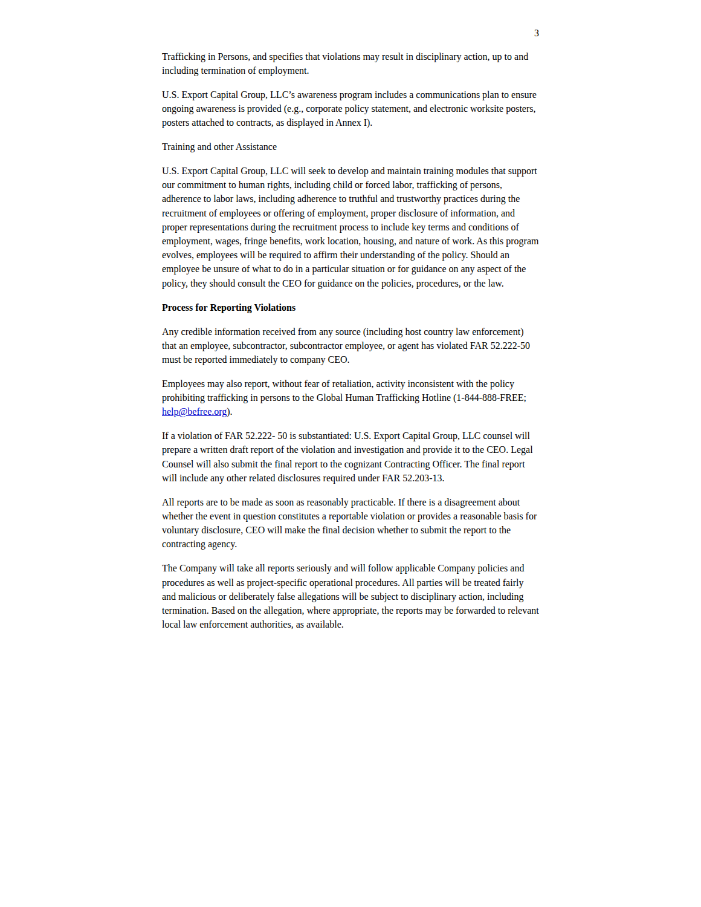3
Trafficking in Persons, and specifies that violations may result in disciplinary action, up to and including termination of employment.
U.S. Export Capital Group, LLC’s awareness program includes a communications plan to ensure ongoing awareness is provided (e.g., corporate policy statement, and electronic worksite posters, posters attached to contracts, as displayed in Annex I).
Training and other Assistance
U.S. Export Capital Group, LLC will seek to develop and maintain training modules that support our commitment to human rights, including child or forced labor, trafficking of persons, adherence to labor laws, including adherence to truthful and trustworthy practices during the recruitment of employees or offering of employment, proper disclosure of information, and proper representations during the recruitment process to include key terms and conditions of employment, wages, fringe benefits, work location, housing, and nature of work. As this program evolves, employees will be required to affirm their understanding of the policy. Should an employee be unsure of what to do in a particular situation or for guidance on any aspect of the policy, they should consult the CEO for guidance on the policies, procedures, or the law.
Process for Reporting Violations
Any credible information received from any source (including host country law enforcement) that an employee, subcontractor, subcontractor employee, or agent has violated FAR 52.222-50 must be reported immediately to company CEO.
Employees may also report, without fear of retaliation, activity inconsistent with the policy prohibiting trafficking in persons to the Global Human Trafficking Hotline (1-844-888-FREE; help@befree.org).
If a violation of FAR 52.222- 50 is substantiated: U.S. Export Capital Group, LLC counsel will prepare a written draft report of the violation and investigation and provide it to the CEO. Legal Counsel will also submit the final report to the cognizant Contracting Officer. The final report will include any other related disclosures required under FAR 52.203-13.
All reports are to be made as soon as reasonably practicable. If there is a disagreement about whether the event in question constitutes a reportable violation or provides a reasonable basis for voluntary disclosure, CEO will make the final decision whether to submit the report to the contracting agency.
The Company will take all reports seriously and will follow applicable Company policies and procedures as well as project-specific operational procedures. All parties will be treated fairly and malicious or deliberately false allegations will be subject to disciplinary action, including termination. Based on the allegation, where appropriate, the reports may be forwarded to relevant local law enforcement authorities, as available.